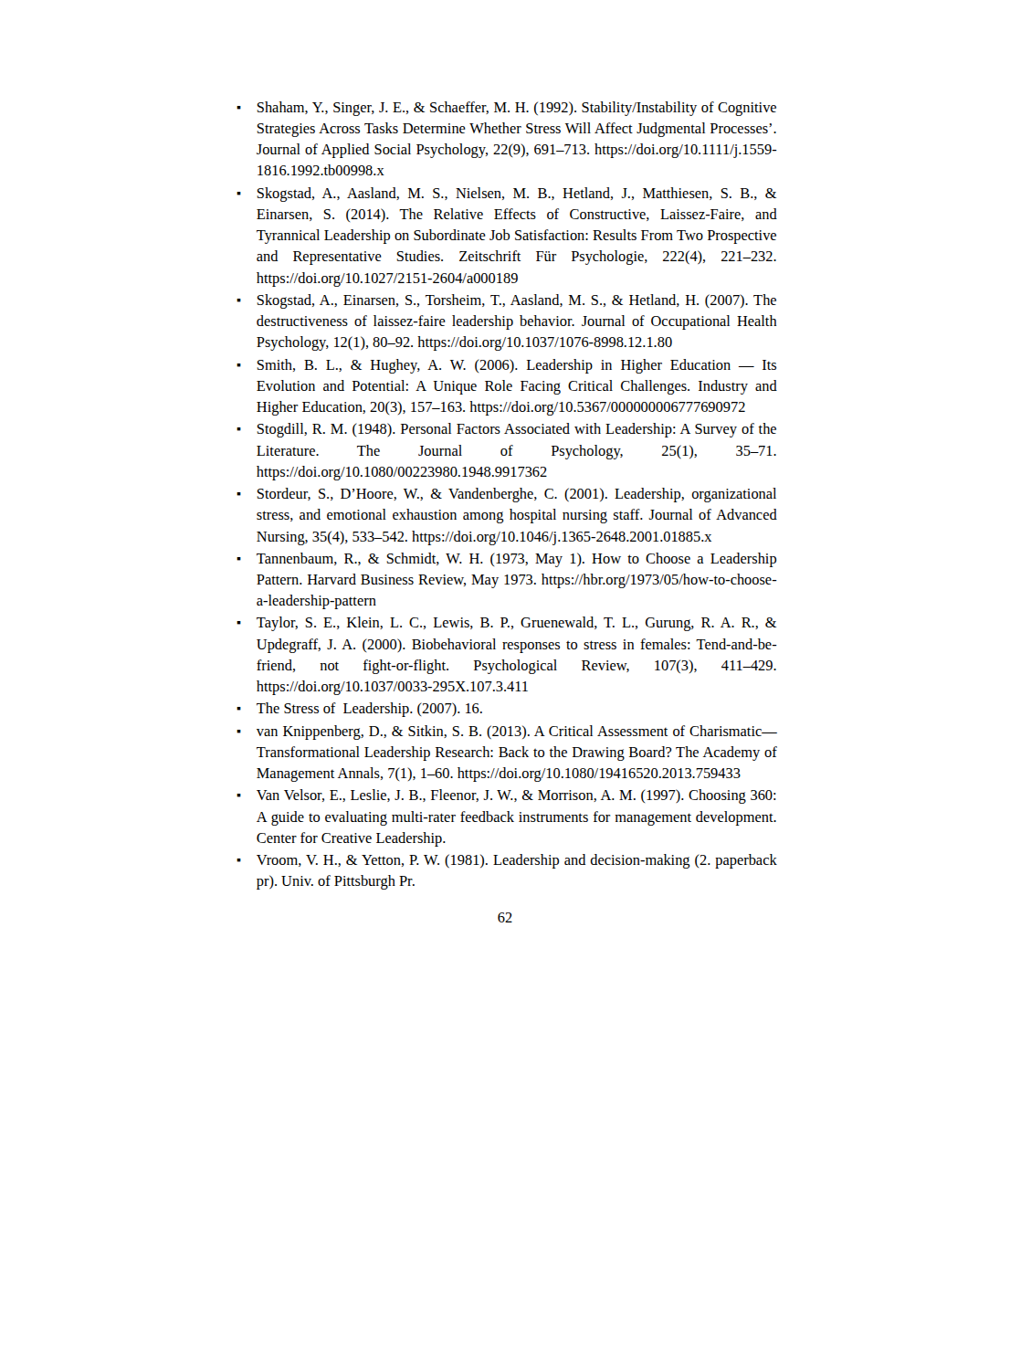Shaham, Y., Singer, J. E., & Schaeffer, M. H. (1992). Stability/Instability of Cognitive Strategies Across Tasks Determine Whether Stress Will Affect Judgmental Processes’. Journal of Applied Social Psychology, 22(9), 691–713. https://doi.org/10.1111/j.1559-1816.1992.tb00998.x
Skogstad, A., Aasland, M. S., Nielsen, M. B., Hetland, J., Matthiesen, S. B., & Einarsen, S. (2014). The Relative Effects of Constructive, Laissez-Faire, and Tyrannical Leadership on Subordinate Job Satisfaction: Results From Two Prospective and Representative Studies. Zeitschrift Für Psychologie, 222(4), 221–232. https://doi.org/10.1027/2151-2604/a000189
Skogstad, A., Einarsen, S., Torsheim, T., Aasland, M. S., & Hetland, H. (2007). The destructiveness of laissez-faire leadership behavior. Journal of Occupational Health Psychology, 12(1), 80–92. https://doi.org/10.1037/1076-8998.12.1.80
Smith, B. L., & Hughey, A. W. (2006). Leadership in Higher Education — Its Evolution and Potential: A Unique Role Facing Critical Challenges. Industry and Higher Education, 20(3), 157–163. https://doi.org/10.5367/000000006777690972
Stogdill, R. M. (1948). Personal Factors Associated with Leadership: A Survey of the Literature. The Journal of Psychology, 25(1), 35–71. https://doi.org/10.1080/00223980.1948.9917362
Stordeur, S., D’Hoore, W., & Vandenberghe, C. (2001). Leadership, organizational stress, and emotional exhaustion among hospital nursing staff. Journal of Advanced Nursing, 35(4), 533–542. https://doi.org/10.1046/j.1365-2648.2001.01885.x
Tannenbaum, R., & Schmidt, W. H. (1973, May 1). How to Choose a Leadership Pattern. Harvard Business Review, May 1973. https://hbr.org/1973/05/how-to-choose-a-leadership-pattern
Taylor, S. E., Klein, L. C., Lewis, B. P., Gruenewald, T. L., Gurung, R. A. R., & Updegraff, J. A. (2000). Biobehavioral responses to stress in females: Tend-and-befriend, not fight-or-flight. Psychological Review, 107(3), 411–429. https://doi.org/10.1037/0033-295X.107.3.411
The Stress of Leadership. (2007). 16.
van Knippenberg, D., & Sitkin, S. B. (2013). A Critical Assessment of Charismatic—Transformational Leadership Research: Back to the Drawing Board? The Academy of Management Annals, 7(1), 1–60. https://doi.org/10.1080/19416520.2013.759433
Van Velsor, E., Leslie, J. B., Fleenor, J. W., & Morrison, A. M. (1997). Choosing 360: A guide to evaluating multi-rater feedback instruments for management development. Center for Creative Leadership.
Vroom, V. H., & Yetton, P. W. (1981). Leadership and decision-making (2. paperback pr). Univ. of Pittsburgh Pr.
62